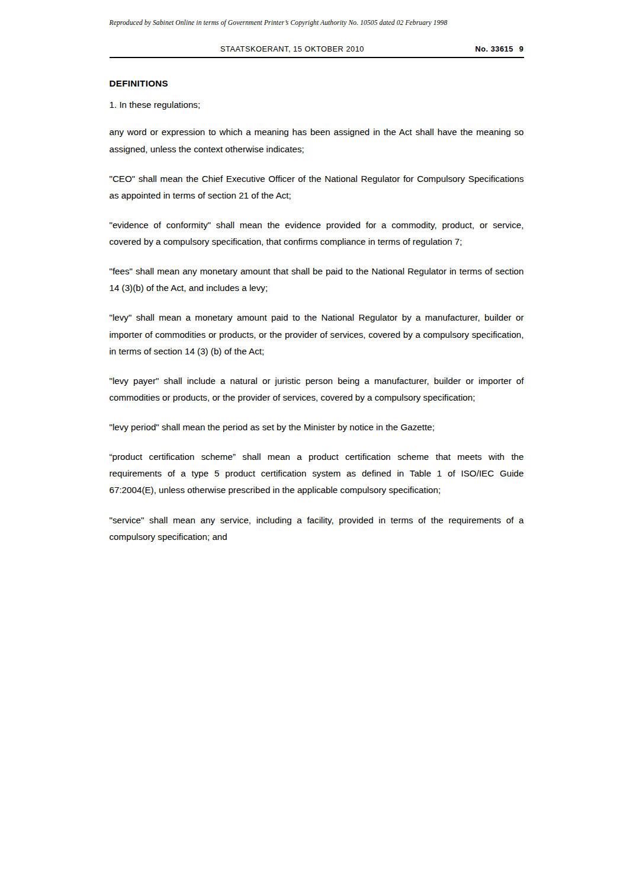Reproduced by Sabinet Online in terms of Government Printer’s Copyright Authority No. 10505 dated 02 February 1998
STAATSKOERANT, 15 OKTOBER 2010 No. 336159
DEFINITIONS
1. In these regulations;
any word or expression to which a meaning has been assigned in the Act shall have the meaning so assigned, unless the context otherwise indicates;
"CEO" shall mean the Chief Executive Officer of the National Regulator for Compulsory Specifications as appointed in terms of section 21 of the Act;
"evidence of conformity" shall mean the evidence provided for a commodity, product, or service, covered by a compulsory specification, that confirms compliance in terms of regulation 7;
"fees" shall mean any monetary amount that shall be paid to the National Regulator in terms of section 14 (3)(b) of the Act, and includes a levy;
"levy" shall mean a monetary amount paid to the National Regulator by a manufacturer, builder or importer of commodities or products, or the provider of services, covered by a compulsory specification, in terms of section 14 (3) (b) of the Act;
"levy payer" shall include a natural or juristic person being a manufacturer, builder or importer of commodities or products, or the provider of services, covered by a compulsory specification;
"levy period" shall mean the period as set by the Minister by notice in the Gazette;
“product certification scheme” shall mean a product certification scheme that meets with the requirements of a type 5 product certification system as defined in Table 1 of ISO/IEC Guide 67:2004(E), unless otherwise prescribed in the applicable compulsory specification;
"service" shall mean any service, including a facility, provided in terms of the requirements of a compulsory specification; and